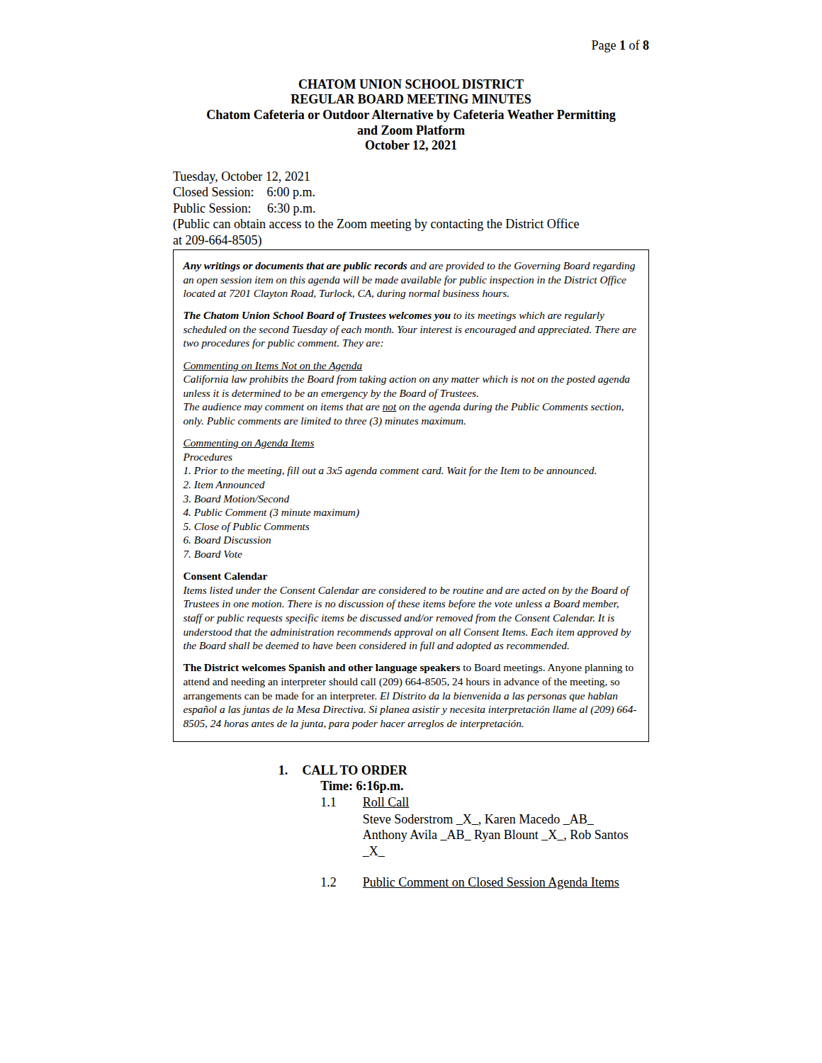Page 1 of 8
CHATOM UNION SCHOOL DISTRICT REGULAR BOARD MEETING MINUTES Chatom Cafeteria or Outdoor Alternative by Cafeteria Weather Permitting and Zoom Platform October 12, 2021
Tuesday, October 12, 2021 Closed Session: 6:00 p.m. Public Session: 6:30 p.m. (Public can obtain access to the Zoom meeting by contacting the District Office at 209-664-8505)
Any writings or documents that are public records and are provided to the Governing Board regarding an open session item on this agenda will be made available for public inspection in the District Office located at 7201 Clayton Road, Turlock, CA, during normal business hours.
The Chatom Union School Board of Trustees welcomes you to its meetings which are regularly scheduled on the second Tuesday of each month. Your interest is encouraged and appreciated. There are two procedures for public comment. They are:
Commenting on Items Not on the Agenda California law prohibits the Board from taking action on any matter which is not on the posted agenda unless it is determined to be an emergency by the Board of Trustees.
The audience may comment on items that are not on the agenda during the Public Comments section, only. Public comments are limited to three (3) minutes maximum.
Commenting on Agenda Items Procedures
1. Prior to the meeting, fill out a 3x5 agenda comment card. Wait for the Item to be announced.
2. Item Announced
3. Board Motion/Second
4. Public Comment (3 minute maximum)
5. Close of Public Comments
6. Board Discussion
7. Board Vote
Consent Calendar
Items listed under the Consent Calendar are considered to be routine and are acted on by the Board of Trustees in one motion. There is no discussion of these items before the vote unless a Board member, staff or public requests specific items be discussed and/or removed from the Consent Calendar. It is understood that the administration recommends approval on all Consent Items. Each item approved by the Board shall be deemed to have been considered in full and adopted as recommended.
The District welcomes Spanish and other language speakers to Board meetings. Anyone planning to attend and needing an interpreter should call (209) 664-8505, 24 hours in advance of the meeting, so arrangements can be made for an interpreter. El Distrito da la bienvenida a las personas que hablan español a las juntas de la Mesa Directiva. Si planea asistir y necesita interpretación llame al (209) 664-8505, 24 horas antes de la junta, para poder hacer arreglos de interpretación.
1. CALL TO ORDER
Time: 6:16p.m.
1.1 Roll Call
Steve Soderstrom _X_, Karen Macedo _AB_
Anthony Avila _AB_ Ryan Blount _X_, Rob Santos _X_
1.2 Public Comment on Closed Session Agenda Items